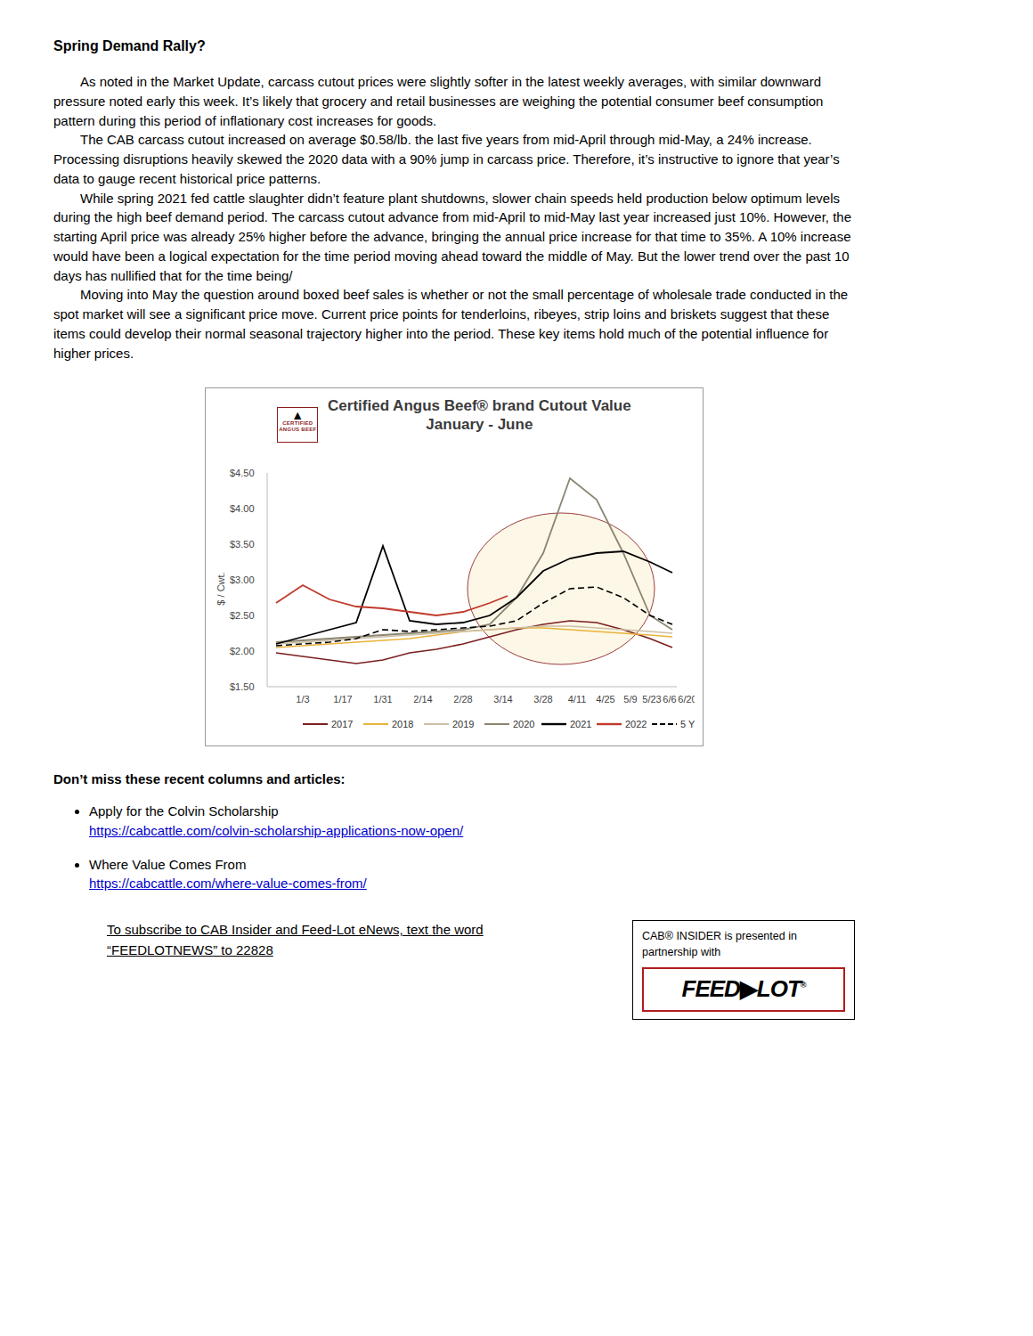Spring Demand Rally?
As noted in the Market Update, carcass cutout prices were slightly softer in the latest weekly averages, with similar downward pressure noted early this week. It’s likely that grocery and retail businesses are weighing the potential consumer beef consumption pattern during this period of inflationary cost increases for goods.
The CAB carcass cutout increased on average $0.58/lb. the last five years from mid-April through mid-May, a 24% increase. Processing disruptions heavily skewed the 2020 data with a 90% jump in carcass price. Therefore, it’s instructive to ignore that year’s data to gauge recent historical price patterns.
While spring 2021 fed cattle slaughter didn’t feature plant shutdowns, slower chain speeds held production below optimum levels during the high beef demand period. The carcass cutout advance from mid-April to mid-May last year increased just 10%. However, the starting April price was already 25% higher before the advance, bringing the annual price increase for that time to 35%. A 10% increase would have been a logical expectation for the time period moving ahead toward the middle of May. But the lower trend over the past 10 days has nullified that for the time being/
Moving into May the question around boxed beef sales is whether or not the small percentage of wholesale trade conducted in the spot market will see a significant price move. Current price points for tenderloins, ribeyes, strip loins and briskets suggest that these items could develop their normal seasonal trajectory higher into the period. These key items hold much of the potential influence for higher prices.
▲ CERTIFIED
ANGUS BEEF Certified Angus Beef® brand Cutout Value
January - June
$4.50 $4.00 $3.50 $3.00 $2.50 $2.00 $1.50 $ / Cwt. 1/3 1/17 1/31 2/14 2/28 3/14 3/28 4/11 4/25 5/9 5/23 6/6 6/20 2017 2018 2019 2020 2021 2022 5 Yr Avg
Don’t miss these recent columns and articles:
Apply for the Colvin Scholarship
https://cabcattle.com/colvin-scholarship-applications-now-open/
Where Value Comes From
https://cabcattle.com/where-value-comes-from/
To subscribe to CAB Insider and Feed-Lot eNews, text the word “FEEDLOTNEWS” to 22828
CAB® INSIDER is presented in partnership with
FEED▶LOT®